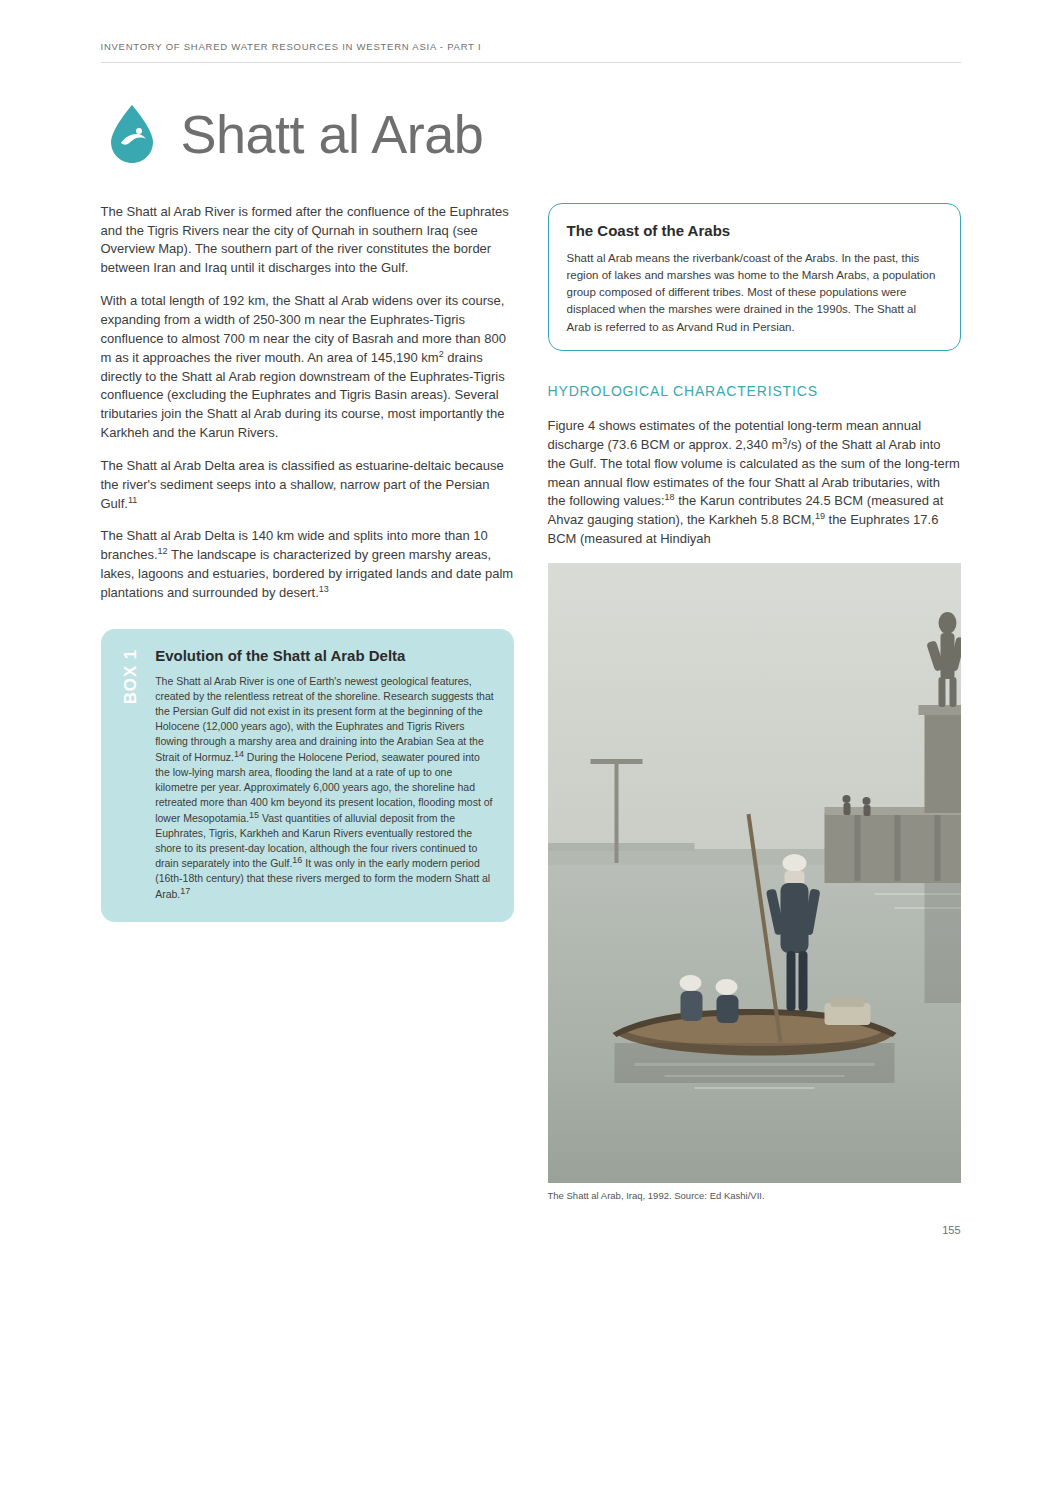Inventory of Shared Water Resources in Western Asia - Part I
Shatt al Arab
The Shatt al Arab River is formed after the confluence of the Euphrates and the Tigris Rivers near the city of Qurnah in southern Iraq (see Overview Map). The southern part of the river constitutes the border between Iran and Iraq until it discharges into the Gulf.
With a total length of 192 km, the Shatt al Arab widens over its course, expanding from a width of 250-300 m near the Euphrates-Tigris confluence to almost 700 m near the city of Basrah and more than 800 m as it approaches the river mouth. An area of 145,190 km2 drains directly to the Shatt al Arab region downstream of the Euphrates-Tigris confluence (excluding the Euphrates and Tigris Basin areas). Several tributaries join the Shatt al Arab during its course, most importantly the Karkheh and the Karun Rivers.
The Shatt al Arab Delta area is classified as estuarine-deltaic because the river's sediment seeps into a shallow, narrow part of the Persian Gulf.11
The Shatt al Arab Delta is 140 km wide and splits into more than 10 branches.12 The landscape is characterized by green marshy areas, lakes, lagoons and estuaries, bordered by irrigated lands and date palm plantations and surrounded by desert.13
BOX 1
Evolution of the Shatt al Arab Delta
The Shatt al Arab River is one of Earth's newest geological features, created by the relentless retreat of the shoreline. Research suggests that the Persian Gulf did not exist in its present form at the beginning of the Holocene (12,000 years ago), with the Euphrates and Tigris Rivers flowing through a marshy area and draining into the Arabian Sea at the Strait of Hormuz.14 During the Holocene Period, seawater poured into the low-lying marsh area, flooding the land at a rate of up to one kilometre per year. Approximately 6,000 years ago, the shoreline had retreated more than 400 km beyond its present location, flooding most of lower Mesopotamia.15 Vast quantities of alluvial deposit from the Euphrates, Tigris, Karkheh and Karun Rivers eventually restored the shore to its present-day location, although the four rivers continued to drain separately into the Gulf.16 It was only in the early modern period (16th-18th century) that these rivers merged to form the modern Shatt al Arab.17
The Coast of the Arabs
Shatt al Arab means the riverbank/coast of the Arabs. In the past, this region of lakes and marshes was home to the Marsh Arabs, a population group composed of different tribes. Most of these populations were displaced when the marshes were drained in the 1990s. The Shatt al Arab is referred to as Arvand Rud in Persian.
Hydrological Characteristics
Figure 4 shows estimates of the potential long-term mean annual discharge (73.6 BCM or approx. 2,340 m3/s) of the Shatt al Arab into the Gulf. The total flow volume is calculated as the sum of the long-term mean annual flow estimates of the four Shatt al Arab tributaries, with the following values:18 the Karun contributes 24.5 BCM (measured at Ahvaz gauging station), the Karkheh 5.8 BCM,19 the Euphrates 17.6 BCM (measured at Hindiyah
The Shatt al Arab, Iraq, 1992. Source: Ed Kashi/VII.
155